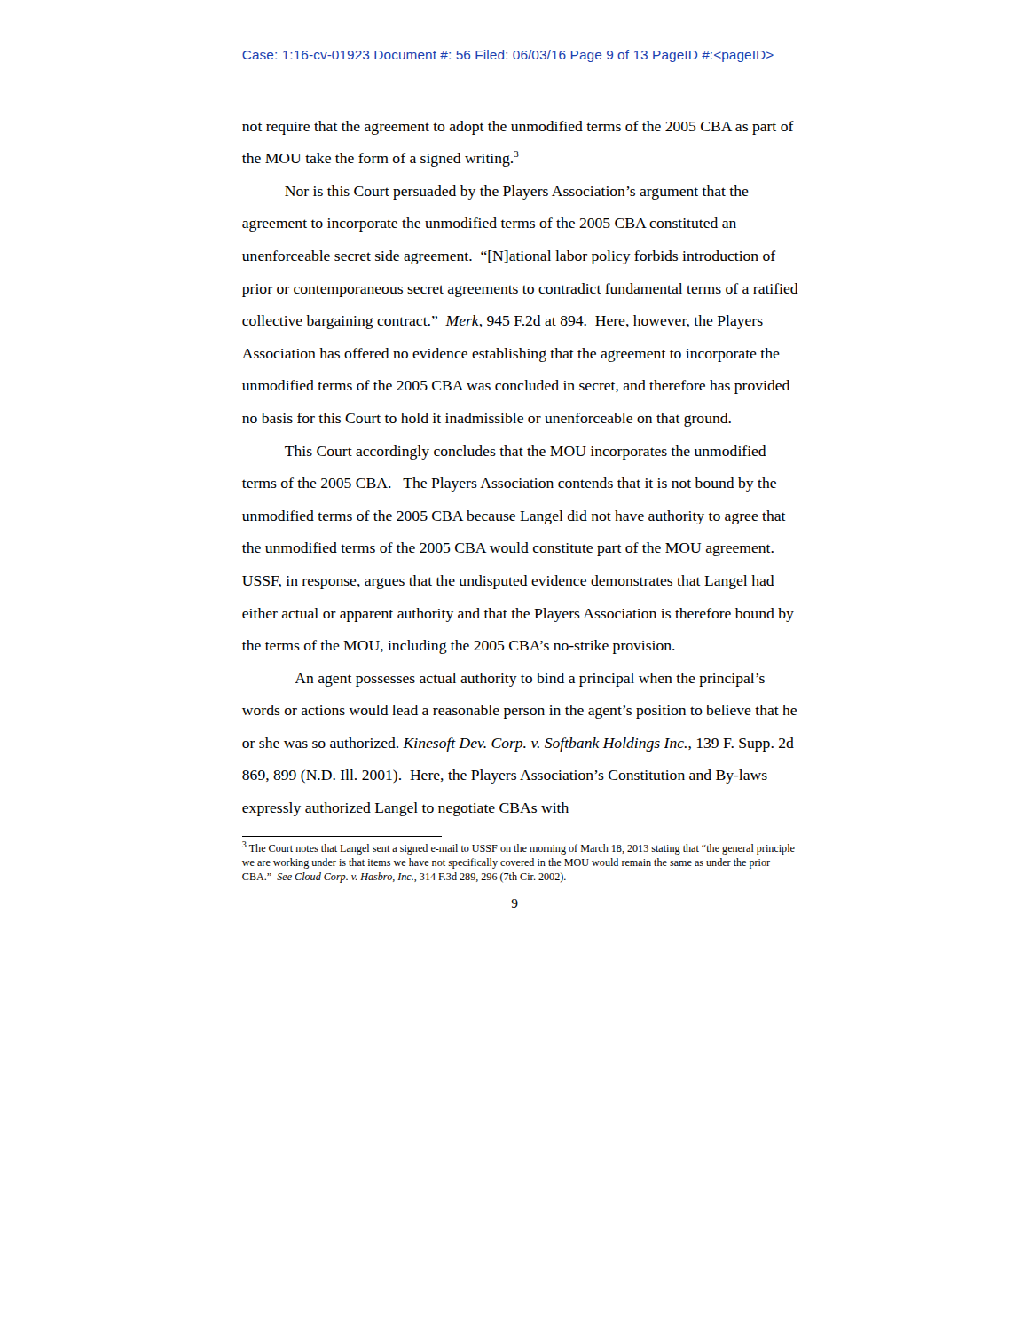Case: 1:16-cv-01923 Document #: 56 Filed: 06/03/16 Page 9 of 13 PageID #:<pageID>
not require that the agreement to adopt the unmodified terms of the 2005 CBA as part of the MOU take the form of a signed writing.3
Nor is this Court persuaded by the Players Association’s argument that the agreement to incorporate the unmodified terms of the 2005 CBA constituted an unenforceable secret side agreement. “[N]ational labor policy forbids introduction of prior or contemporaneous secret agreements to contradict fundamental terms of a ratified collective bargaining contract.” Merk, 945 F.2d at 894. Here, however, the Players Association has offered no evidence establishing that the agreement to incorporate the unmodified terms of the 2005 CBA was concluded in secret, and therefore has provided no basis for this Court to hold it inadmissible or unenforceable on that ground.
This Court accordingly concludes that the MOU incorporates the unmodified terms of the 2005 CBA. The Players Association contends that it is not bound by the unmodified terms of the 2005 CBA because Langel did not have authority to agree that the unmodified terms of the 2005 CBA would constitute part of the MOU agreement. USSF, in response, argues that the undisputed evidence demonstrates that Langel had either actual or apparent authority and that the Players Association is therefore bound by the terms of the MOU, including the 2005 CBA’s no-strike provision.
An agent possesses actual authority to bind a principal when the principal’s words or actions would lead a reasonable person in the agent’s position to believe that he or she was so authorized. Kinesoft Dev. Corp. v. Softbank Holdings Inc., 139 F. Supp. 2d 869, 899 (N.D. Ill. 2001). Here, the Players Association’s Constitution and By-laws expressly authorized Langel to negotiate CBAs with
3 The Court notes that Langel sent a signed e-mail to USSF on the morning of March 18, 2013 stating that “the general principle we are working under is that items we have not specifically covered in the MOU would remain the same as under the prior CBA.” See Cloud Corp. v. Hasbro, Inc., 314 F.3d 289, 296 (7th Cir. 2002).
9